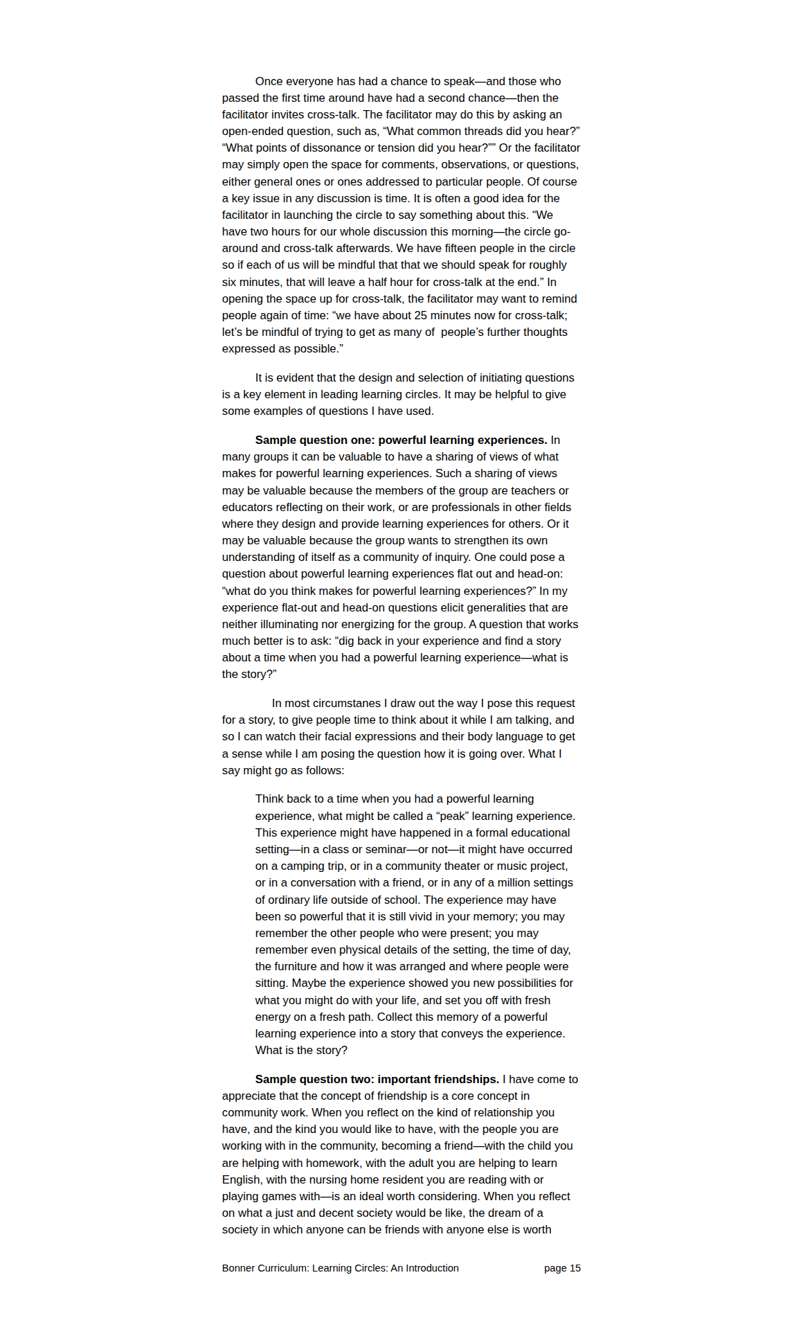Once everyone has had a chance to speak—and those who passed the first time around have had a second chance—then the facilitator invites cross-talk. The facilitator may do this by asking an open-ended question, such as, “What common threads did you hear?” “What points of dissonance or tension did you hear?”” Or the facilitator may simply open the space for comments, observations, or questions, either general ones or ones addressed to particular people. Of course a key issue in any discussion is time. It is often a good idea for the facilitator in launching the circle to say something about this. “We have two hours for our whole discussion this morning—the circle go-around and cross-talk afterwards. We have fifteen people in the circle so if each of us will be mindful that that we should speak for roughly six minutes, that will leave a half hour for cross-talk at the end.” In opening the space up for cross-talk, the facilitator may want to remind people again of time: “we have about 25 minutes now for cross-talk; let’s be mindful of trying to get as many of people’s further thoughts expressed as possible.”
It is evident that the design and selection of initiating questions is a key element in leading learning circles. It may be helpful to give some examples of questions I have used.
Sample question one: powerful learning experiences. In many groups it can be valuable to have a sharing of views of what makes for powerful learning experiences. Such a sharing of views may be valuable because the members of the group are teachers or educators reflecting on their work, or are professionals in other fields where they design and provide learning experiences for others. Or it may be valuable because the group wants to strengthen its own understanding of itself as a community of inquiry. One could pose a question about powerful learning experiences flat out and head-on: “what do you think makes for powerful learning experiences?” In my experience flat-out and head-on questions elicit generalities that are neither illuminating nor energizing for the group. A question that works much better is to ask: “dig back in your experience and find a story about a time when you had a powerful learning experience—what is the story?”
In most circumstanes I draw out the way I pose this request for a story, to give people time to think about it while I am talking, and so I can watch their facial expressions and their body language to get a sense while I am posing the question how it is going over. What I say might go as follows:
Think back to a time when you had a powerful learning experience, what might be called a “peak” learning experience. This experience might have happened in a formal educational setting—in a class or seminar—or not—it might have occurred on a camping trip, or in a community theater or music project, or in a conversation with a friend, or in any of a million settings of ordinary life outside of school. The experience may have been so powerful that it is still vivid in your memory; you may remember the other people who were present; you may remember even physical details of the setting, the time of day, the furniture and how it was arranged and where people were sitting. Maybe the experience showed you new possibilities for what you might do with your life, and set you off with fresh energy on a fresh path. Collect this memory of a powerful learning experience into a story that conveys the experience. What is the story?
Sample question two: important friendships. I have come to appreciate that the concept of friendship is a core concept in community work. When you reflect on the kind of relationship you have, and the kind you would like to have, with the people you are working with in the community, becoming a friend—with the child you are helping with homework, with the adult you are helping to learn English, with the nursing home resident you are reading with or playing games with—is an ideal worth considering. When you reflect on what a just and decent society would be like, the dream of a society in which anyone can be friends with anyone else is worth
Bonner Curriculum: Learning Circles: An Introduction page 15